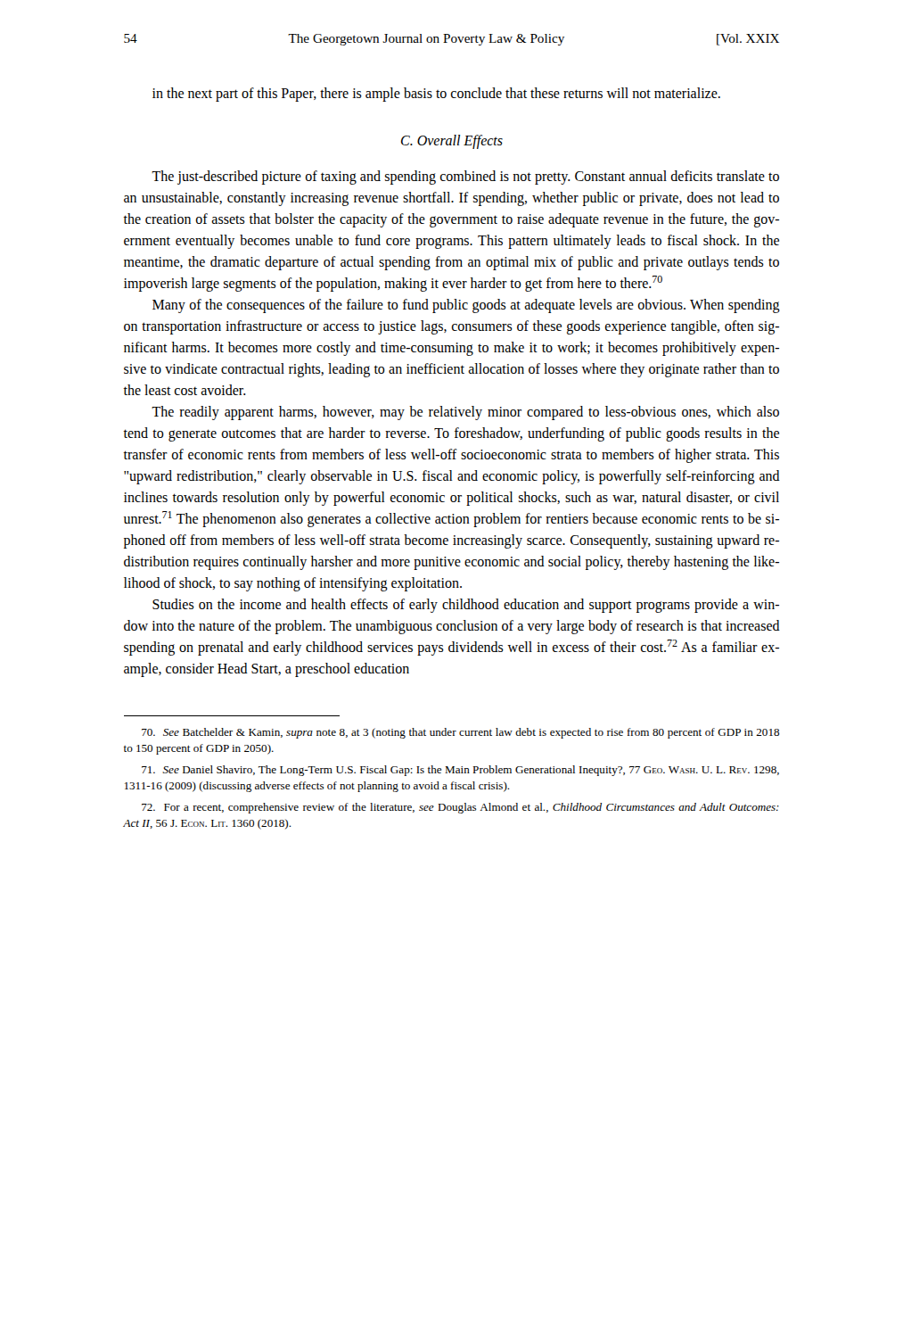54 The Georgetown Journal on Poverty Law & Policy [Vol. XXIX
in the next part of this Paper, there is ample basis to conclude that these returns will not materialize.
C. Overall Effects
The just-described picture of taxing and spending combined is not pretty. Constant annual deficits translate to an unsustainable, constantly increasing revenue shortfall. If spending, whether public or private, does not lead to the creation of assets that bolster the capacity of the government to raise adequate revenue in the future, the government eventually becomes unable to fund core programs. This pattern ultimately leads to fiscal shock. In the meantime, the dramatic departure of actual spending from an optimal mix of public and private outlays tends to impoverish large segments of the population, making it ever harder to get from here to there.70
Many of the consequences of the failure to fund public goods at adequate levels are obvious. When spending on transportation infrastructure or access to justice lags, consumers of these goods experience tangible, often significant harms. It becomes more costly and time-consuming to make it to work; it becomes prohibitively expensive to vindicate contractual rights, leading to an inefficient allocation of losses where they originate rather than to the least cost avoider.
The readily apparent harms, however, may be relatively minor compared to less-obvious ones, which also tend to generate outcomes that are harder to reverse. To foreshadow, underfunding of public goods results in the transfer of economic rents from members of less well-off socioeconomic strata to members of higher strata. This "upward redistribution," clearly observable in U.S. fiscal and economic policy, is powerfully self-reinforcing and inclines towards resolution only by powerful economic or political shocks, such as war, natural disaster, or civil unrest.71 The phenomenon also generates a collective action problem for rentiers because economic rents to be siphoned off from members of less well-off strata become increasingly scarce. Consequently, sustaining upward redistribution requires continually harsher and more punitive economic and social policy, thereby hastening the likelihood of shock, to say nothing of intensifying exploitation.
Studies on the income and health effects of early childhood education and support programs provide a window into the nature of the problem. The unambiguous conclusion of a very large body of research is that increased spending on prenatal and early childhood services pays dividends well in excess of their cost.72 As a familiar example, consider Head Start, a preschool education
70. See Batchelder & Kamin, supra note 8, at 3 (noting that under current law debt is expected to rise from 80 percent of GDP in 2018 to 150 percent of GDP in 2050).
71. See Daniel Shaviro, The Long-Term U.S. Fiscal Gap: Is the Main Problem Generational Inequity?, 77 Geo. Wash. U. L. Rev. 1298, 1311-16 (2009) (discussing adverse effects of not planning to avoid a fiscal crisis).
72. For a recent, comprehensive review of the literature, see Douglas Almond et al., Childhood Circumstances and Adult Outcomes: Act II, 56 J. Econ. Lit. 1360 (2018).